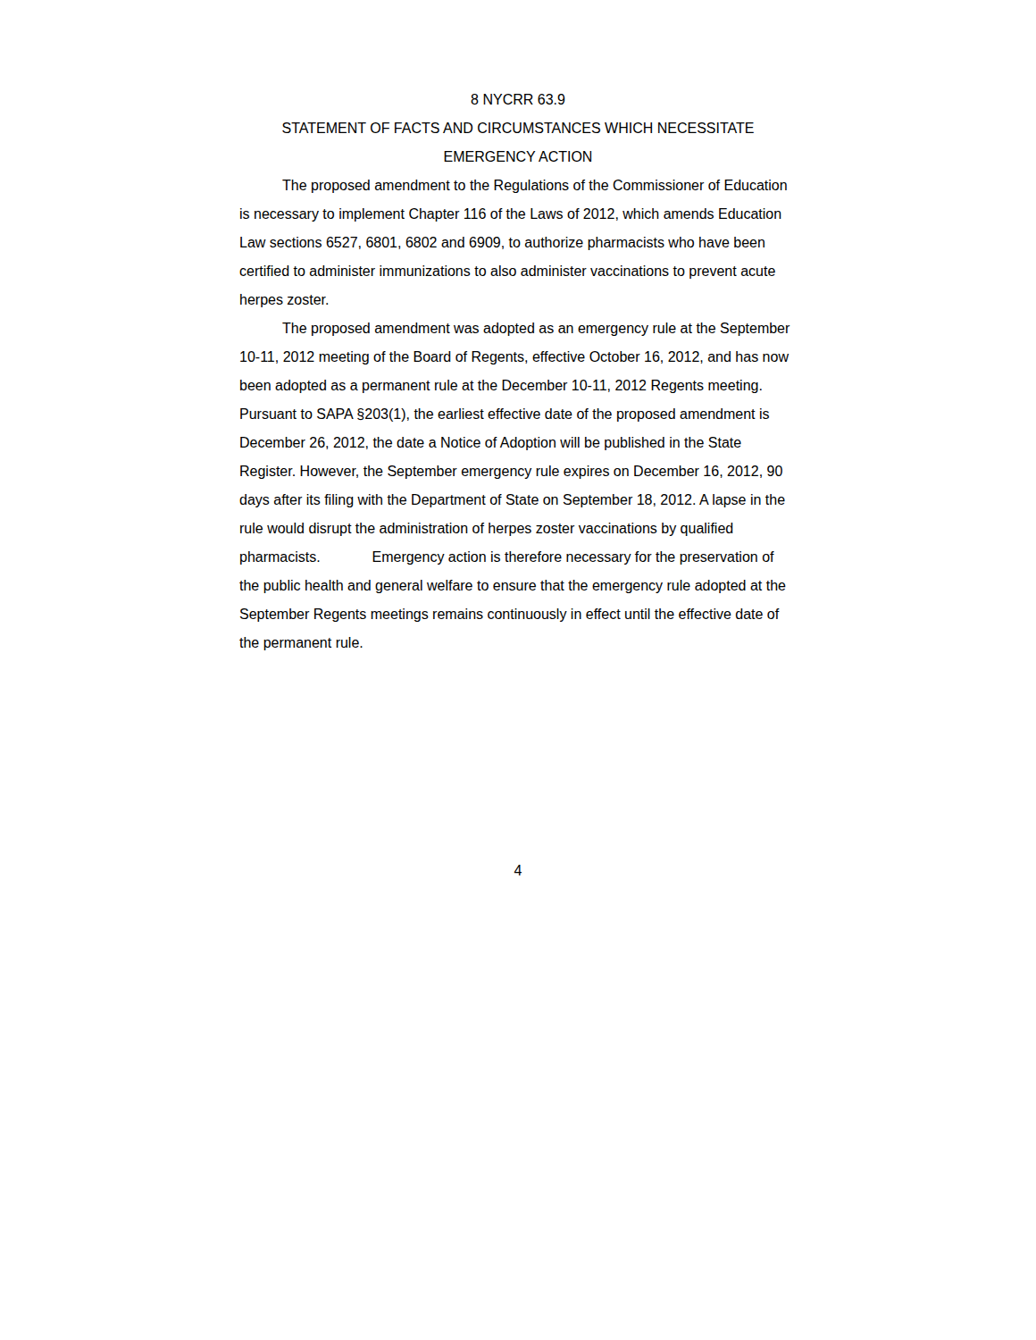8 NYCRR 63.9
STATEMENT OF FACTS AND CIRCUMSTANCES WHICH NECESSITATE
EMERGENCY ACTION
The proposed amendment to the Regulations of the Commissioner of Education is necessary to implement Chapter 116 of the Laws of 2012, which amends Education Law sections 6527, 6801, 6802 and 6909, to authorize pharmacists who have been certified to administer immunizations to also administer vaccinations to prevent acute herpes zoster.
The proposed amendment was adopted as an emergency rule at the September 10-11, 2012 meeting of the Board of Regents, effective October 16, 2012, and has now been adopted as a permanent rule at the December 10-11, 2012 Regents meeting. Pursuant to SAPA §203(1), the earliest effective date of the proposed amendment is December 26, 2012, the date a Notice of Adoption will be published in the State Register. However, the September emergency rule expires on December 16, 2012, 90 days after its filing with the Department of State on September 18, 2012. A lapse in the rule would disrupt the administration of herpes zoster vaccinations by qualified pharmacists. Emergency action is therefore necessary for the preservation of the public health and general welfare to ensure that the emergency rule adopted at the September Regents meetings remains continuously in effect until the effective date of the permanent rule.
4